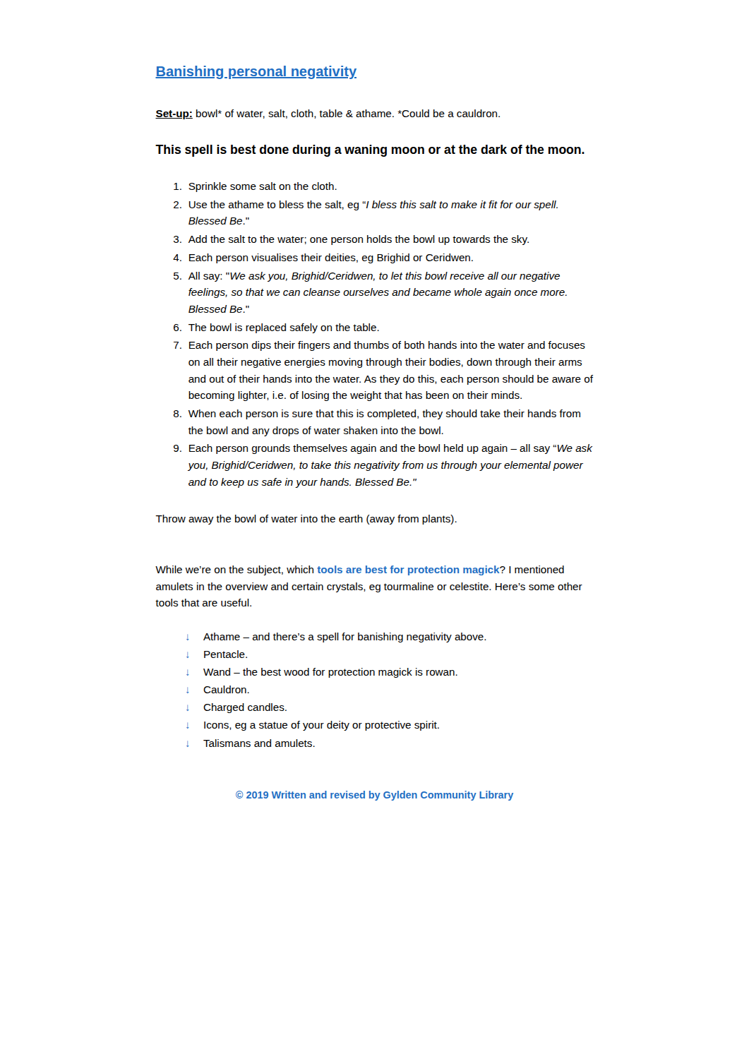Banishing personal negativity
Set-up: bowl* of water, salt, cloth, table & athame. *Could be a cauldron.
This spell is best done during a waning moon or at the dark of the moon.
Sprinkle some salt on the cloth.
Use the athame to bless the salt, eg “I bless this salt to make it fit for our spell. Blessed Be."
Add the salt to the water; one person holds the bowl up towards the sky.
Each person visualises their deities, eg Brighid or Ceridwen.
All say: "We ask you, Brighid/Ceridwen, to let this bowl receive all our negative feelings, so that we can cleanse ourselves and became whole again once more. Blessed Be."
The bowl is replaced safely on the table.
Each person dips their fingers and thumbs of both hands into the water and focuses on all their negative energies moving through their bodies, down through their arms and out of their hands into the water. As they do this, each person should be aware of becoming lighter, i.e. of losing the weight that has been on their minds.
When each person is sure that this is completed, they should take their hands from the bowl and any drops of water shaken into the bowl.
Each person grounds themselves again and the bowl held up again – all say “We ask you, Brighid/Ceridwen, to take this negativity from us through your elemental power and to keep us safe in your hands. Blessed Be."
Throw away the bowl of water into the earth (away from plants).
While we’re on the subject, which tools are best for protection magick? I mentioned amulets in the overview and certain crystals, eg tourmaline or celestite. Here’s some other tools that are useful.
Athame – and there’s a spell for banishing negativity above.
Pentacle.
Wand – the best wood for protection magick is rowan.
Cauldron.
Charged candles.
Icons, eg a statue of your deity or protective spirit.
Talismans and amulets.
© 2019 Written and revised by Gylden Community Library